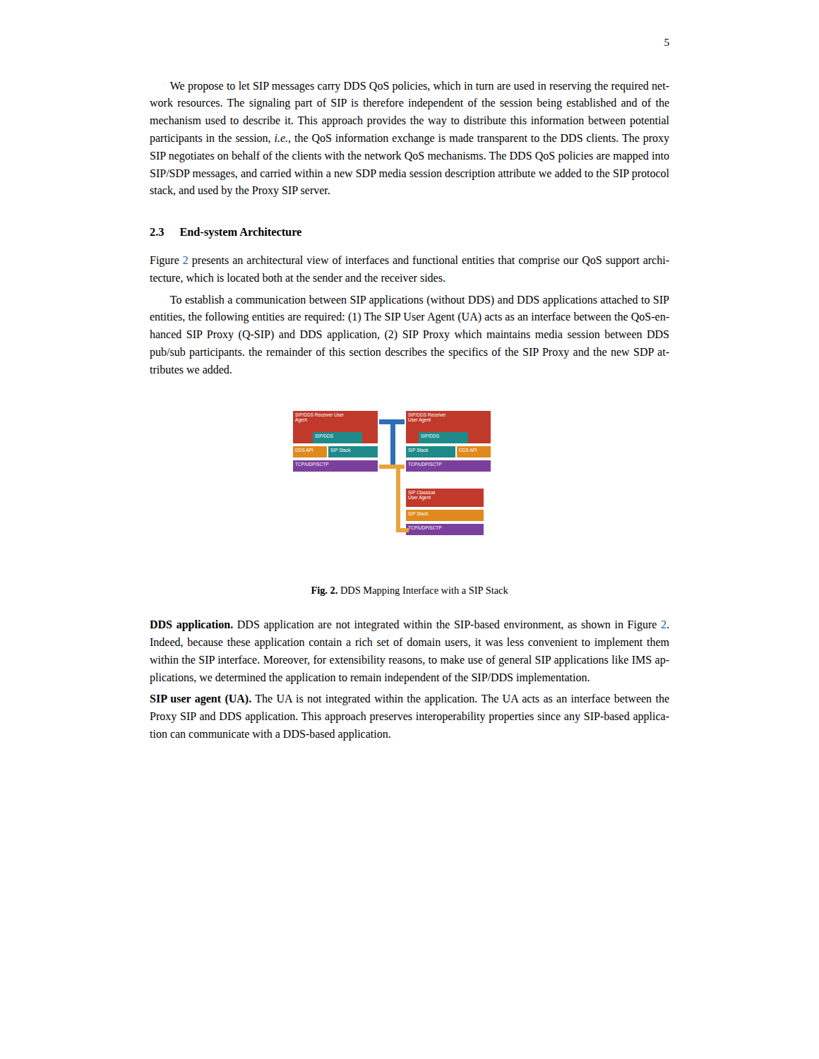5
We propose to let SIP messages carry DDS QoS policies, which in turn are used in reserving the required network resources. The signaling part of SIP is therefore independent of the session being established and of the mechanism used to describe it. This approach provides the way to distribute this information between potential participants in the session, i.e., the QoS information exchange is made transparent to the DDS clients. The proxy SIP negotiates on behalf of the clients with the network QoS mechanisms. The DDS QoS policies are mapped into SIP/SDP messages, and carried within a new SDP media session description attribute we added to the SIP protocol stack, and used by the Proxy SIP server.
2.3 End-system Architecture
Figure 2 presents an architectural view of interfaces and functional entities that comprise our QoS support architecture, which is located both at the sender and the receiver sides.
To establish a communication between SIP applications (without DDS) and DDS applications attached to SIP entities, the following entities are required: (1) The SIP User Agent (UA) acts as an interface between the QoS-enhanced SIP Proxy (Q-SIP) and DDS application, (2) SIP Proxy which maintains media session between DDS pub/sub participants. the remainder of this section describes the specifics of the SIP Proxy and the new SDP attributes we added.
SIP/DDS Receiver User
Agent
SIP/DDS
DDS API
SIP Stack
TCP/UDP/SCTP
SIP/DDS Receiver
User Agent
SIP/DDS
SIP Stack
DDS API
TCP/UDP/SCTP
SIP Classical
User Agent
SIP Stack
TCP/UDP/SCTP
Fig. 2. DDS Mapping Interface with a SIP Stack
DDS application. DDS application are not integrated within the SIP-based environment, as shown in Figure 2. Indeed, because these application contain a rich set of domain users, it was less convenient to implement them within the SIP interface. Moreover, for extensibility reasons, to make use of general SIP applications like IMS applications, we determined the application to remain independent of the SIP/DDS implementation.
SIP user agent (UA). The UA is not integrated within the application. The UA acts as an interface between the Proxy SIP and DDS application. This approach preserves interoperability properties since any SIP-based application can communicate with a DDS-based application.